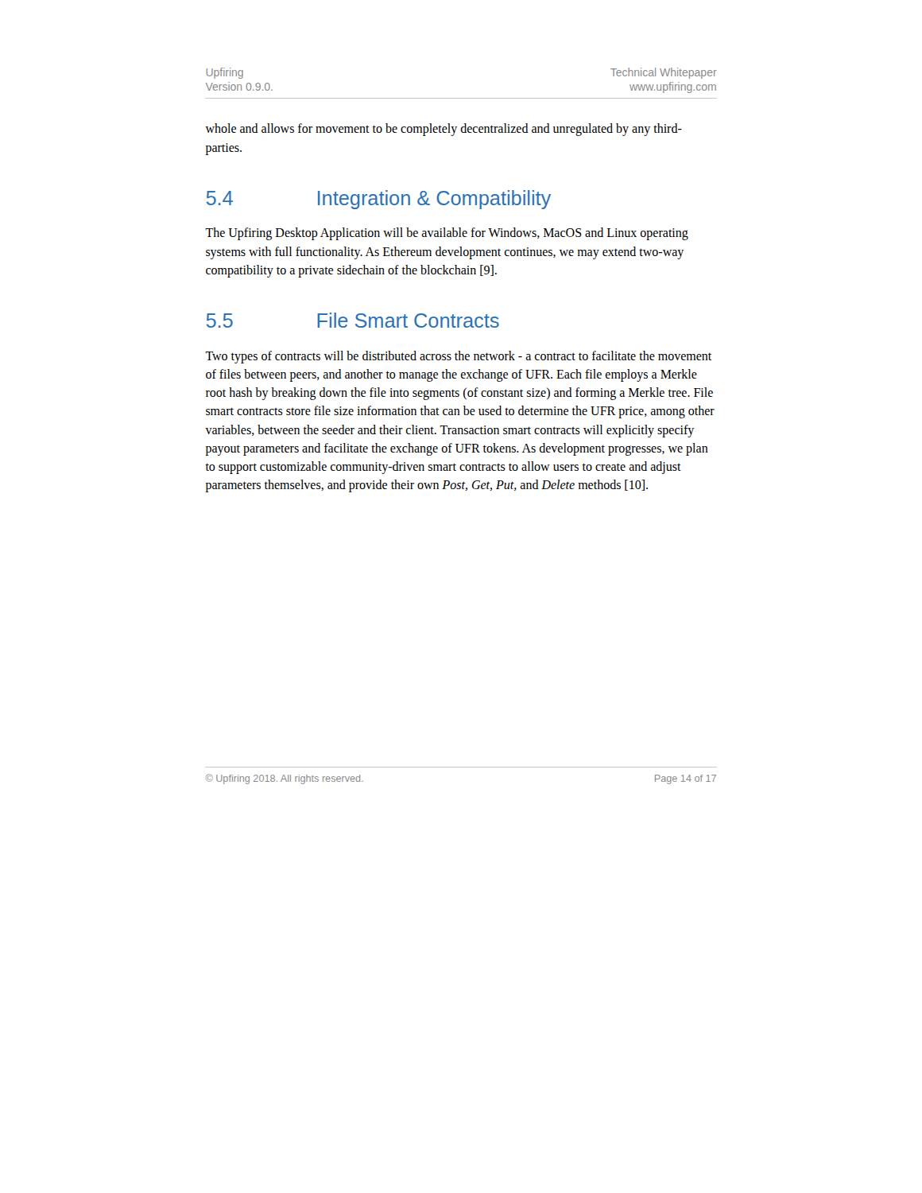Upfiring Technical Whitepaper
Version 0.9.0. www.upfiring.com
whole and allows for movement to be completely decentralized and unregulated by any third-parties.
5.4 Integration & Compatibility
The Upfiring Desktop Application will be available for Windows, MacOS and Linux operating systems with full functionality. As Ethereum development continues, we may extend two-way compatibility to a private sidechain of the blockchain [9].
5.5 File Smart Contracts
Two types of contracts will be distributed across the network - a contract to facilitate the movement of files between peers, and another to manage the exchange of UFR. Each file employs a Merkle root hash by breaking down the file into segments (of constant size) and forming a Merkle tree. File smart contracts store file size information that can be used to determine the UFR price, among other variables, between the seeder and their client. Transaction smart contracts will explicitly specify payout parameters and facilitate the exchange of UFR tokens. As development progresses, we plan to support customizable community-driven smart contracts to allow users to create and adjust parameters themselves, and provide their own Post, Get, Put, and Delete methods [10].
© Upfiring 2018. All rights reserved. Page 14 of 17